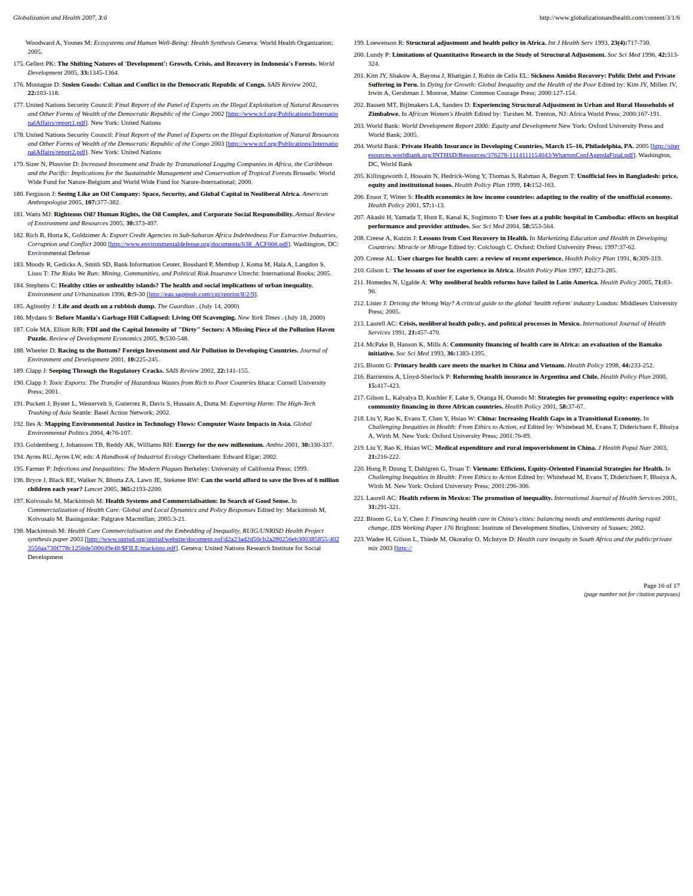Globalization and Health 2007, 3:6
http://www.globalizationandhealth.com/content/3/1/6
Woodward A, Younes M: Ecosystems and Human Well-Being: Health Synthesis Geneva: World Health Organization; 2005.
175. Gellert PK: The Shifting Natures of 'Development': Growth, Crisis, and Recovery in Indonesia's Forests. World Development 2005, 33: 1345-1364.
176. Montague D: Stolen Goods: Coltan and Conflict in the Democratic Republic of Congo. SAIS Review 2002, 22: 103-118.
177. United Nations Security Council: Final Report of the Panel of Experts on the Illegal Exploitation of Natural Resources and Other Forms of Wealth of the Democratic Republic of the Congo 2002 [http://www.tcf.org/Publications/InternationalAffairs/report1.pdf]. New York: United Nations
178. United Nations Security Council: Final Report of the Panel of Experts on the Illegal Exploitation of Natural Resources and Other Forms of Wealth of the Democratic Republic of the Congo 2003 [http://www.tcf.org/Publications/InternationalAffairs/report2.pdf]. New York: United Nations
179. Sizer N, Plouvier D: Increased Investment and Trade by Transnational Logging Companies in Africa, the Caribbean and the Pacific: Implications for the Sustainable Management and Conservation of Tropical Forests Brussels: World Wide Fund for Nature-Belgium and World Wide Fund for Nature-International; 2000.
180. Ferguson J: Seeing Like an Oil Company: Space, Security, and Global Capital in Neoliberal Africa. American Anthropologist 2005, 107: 377-382.
181. Watts MJ: Righteous Oil? Human Rights, the Oil Complex, and Corporate Social Responsibility. Annual Review of Environment and Resources 2005, 30: 373-407.
182. Rich B, Horta K, Goldzimer A: Export Credit Agencies in Sub-Saharan Africa Indebtedness For Extractive Industries, Corruption and Conflict 2000 [http://www.environmentaldefense.org/documents/638_ACF666.pdf]. Washington, DC: Environmental Defense
183. Moody R, Gedicks A, Smith SD, Bank Information Center, Bosshard P, Membup J, Koma M, Hala A, Langdon S, Lissu T: The Risks We Run: Mining, Communities, and Political Risk Insurance Utrecht: International Books; 2005.
184. Stephens C: Healthy cities or unhealthy islands? The health and social implications of urban inequality. Environment and Urbanization 1996, 8: 9-30 [http://eau.sagepub.com/cgi/reprint/8/2/9].
185. Aglionby J: Life and death on a rubbish dump. The Guardian . (July 14, 2000)
186. Mydans S: Before Manila's Garbage Hill Collapsed: Living Off Scavenging. New York Times . (July 18, 2000)
187. Cole MA, Elliott RJR: FDI and the Capital Intensity of "Dirty" Sectors: A Missing Piece of the Pollution Haven Puzzle. Review of Development Economics 2005, 9: 530-548.
188. Wheeler D: Racing to the Bottom? Foreign Investment and Air Pollution in Developing Countries. Journal of Environment and Development 2001, 10: 225-245.
189. Clapp J: Seeping Through the Regulatory Cracks. SAIS Review 2002, 22: 141-155.
190. Clapp J: Toxic Exports: The Transfer of Hazardous Wastes from Rich to Poor Countries Ithaca: Cornell University Press; 2001.
191. Puckett J, Byster L, Westervelt S, Gutierrez R, Davis S, Hussain A, Dutta M: Exporting Harm: The High-Tech Trashing of Asia Seattle: Basel Action Network; 2002.
192. Iles A: Mapping Environmental Justice in Technology Flows: Computer Waste Impacts in Asia. Global Environmental Politics 2004, 4: 76-107.
193. Goldemberg J, Johansson TB, Reddy AK, Williams RH: Energy for the new millennium. Ambio 2001, 30: 330-337.
194. Ayres RU, Ayres LW, eds: A Handbook of Industrial Ecology Cheltenham: Edward Elgar; 2002.
195. Farmer P: Infections and Inequalities: The Modern Plagues Berkeley: University of California Press; 1999.
196. Bryce J, Black RE, Walker N, Bhutta ZA, Lawn JE, Steketee RW: Can the world afford to save the lives of 6 million children each year? Lancet 2005, 365: 2193-2200.
197. Koivusalo M, Mackintosh M: Health Systems and Commercialisation: In Search of Good Sense. In Commercialization of Health Care: Global and Local Dynamics and Policy Responses Edited by: Mackintosh M, Koivusalo M. Basingstoke: Palgrave Macmillan; 2005:3-21.
198. Mackintosh M: Health Care Commercialisation and the Embedding of Inequality, RUIG/UNRISD Health Project synthesis paper 2003 [http://www.unrisd.org/unrisd/website/document.nsf/d2a23ad2d50cb2a280256eb300385855/4023556aa730f778c1256de500649e48/$FILE/mackinto.pdf]. Geneva: United Nations Research Institute for Social Development
199. Loewenson R: Structural adjustment and health policy in Africa. Int J Health Serv 1993, 23(4): 717-730.
200. Lundy P: Limitations of Quantitative Research in the Study of Structural Adjustment. Soc Sci Med 1996, 42: 313-324.
201. Kim JY, Shakow A, Bayona J, Rhatigan J, Rubin de Celis EL: Sickness Amidst Recovery: Public Debt and Private Suffering in Peru. In Dying for Growth: Global Inequality and the Health of the Poor Edited by: Kim JY, Millen JV, Irwin A, Gershman J. Monroe, Maine: Common Courage Press; 2000:127-154.
202. Bassett MT, Bijlmakers LA, Sanders D: Experiencing Structural Adjustment in Urban and Rural Households of Zimbabwe. In African Women's Health Edited by: Turshen M. Trenton, NJ: Africa World Press; 2000:167-191.
203. World Bank: World Development Report 2006: Equity and Development New York: Oxford University Press and World Bank; 2005.
204. World Bank: Private Health Insurance in Developing Countries, March 15–16, Philadelphia, PA. 2005 [http://siteresources.worldbank.org/INTHSD/Resources/376278-1114111154043/WhartonConfAgendaFinal.pdf]. Washington, DC, World Bank
205. Killingsworth J, Hossain N, Hedrick-Wong Y, Thomas S, Rahman A, Begum T: Unofficial fees in Bangladesh: price, equity and institutional issues. Health Policy Plan 1999, 14: 152-163.
206. Ensor T, Witter S: Health economics in low income countries: adapting to the reality of the unofficial economy. Health Policy 2001, 57: 1-13.
207. Akashi H, Yamada T, Huot E, Kanal K, Sugimoto T: User fees at a public hospital in Cambodia: effects on hospital performance and provider attitudes. Soc Sci Med 2004, 58: 553-564.
208. Creese A, Kutzin J: Lessons from Cost Recovery in Health. In Marketizing Education and Health in Developing Countries: Miracle or Mirage Edited by: Colclough C. Oxford: Oxford University Press; 1997:37-62.
209. Creese AL: User charges for health care: a review of recent experience. Health Policy Plan 1991, 6: 309-319.
210. Gilson L: The lessons of user fee experience in Africa. Health Policy Plan 1997, 12: 273-285.
211. Homedes N, Ugalde A: Why neoliberal health reforms have failed in Latin America. Health Policy 2005, 71: 83-96.
212. Lister J: Driving the Wrong Way? A critical guide to the global 'health reform' industry London: Middlesex University Press; 2005.
213. Laurell AC: Crisis, neoliberal health policy, and political processes in Mexico. International Journal of Health Services 1991, 21: 457-470.
214. McPake B, Hanson K, Mills A: Community financing of health care in Africa: an evaluation of the Bamako initiative. Soc Sci Med 1993, 36: 1383-1395.
215. Bloom G: Primary health care meets the market in China and Vietnam. Health Policy 1998, 44: 233-252.
216. Barrientos A, Lloyd-Sherlock P: Reforming health insurance in Argentina and Chile. Health Policy Plan 2000, 15: 417-423.
217. Gilson L, Kalyalya D, Kuchler F, Lake S, Oranga H, Ouendo M: Strategies for promoting equity: experience with community financing in three African countries. Health Policy 2001, 58: 37-67.
218. Liu Y, Rao K, Evans T, Chen Y, Hsiao W: China: Increasing Health Gaps in a Transitional Economy. In Challenging Inequities in Health: From Ethics to Action, ed Edited by: Whitehead M, Evans T, Diderichsen F, Bhuiya A, Wirth M. New York: Oxford University Press; 2001:76-89.
219. Liu Y, Rao K, Hsiao WC: Medical expenditure and rural impoverishment in China. J Health Popul Nutr 2003, 21: 216-222.
220. Hung P, Dzung T, Dahlgren G, Truan T: Vietnam: Efficient, Equity-Oriented Financial Strategies for Health. In Challenging Inequities in Health: From Ethics to Action Edited by: Whitehead M, Evans T, Diderichsen F, Bhuiya A, Wirth M. New York: Oxford University Press; 2001:296-306.
221. Laurell AC: Health reform in Mexico: The promotion of inequality. International Journal of Health Services 2001, 31: 291-321.
222. Bloom G, Lu Y, Chen J: Financing health care in China's cities: balancing needs and entitlements during rapid change, IDS Working Paper 176 Brighton: Institute of Development Studies, University of Sussex; 2002.
223. Wadee H, Gilson L, Thiede M, Okorafor O, McIntyre D: Health care inequity in South Africa and the public/private mix 2003 [http://
Page 16 of 17 (page number not for citation purposes)